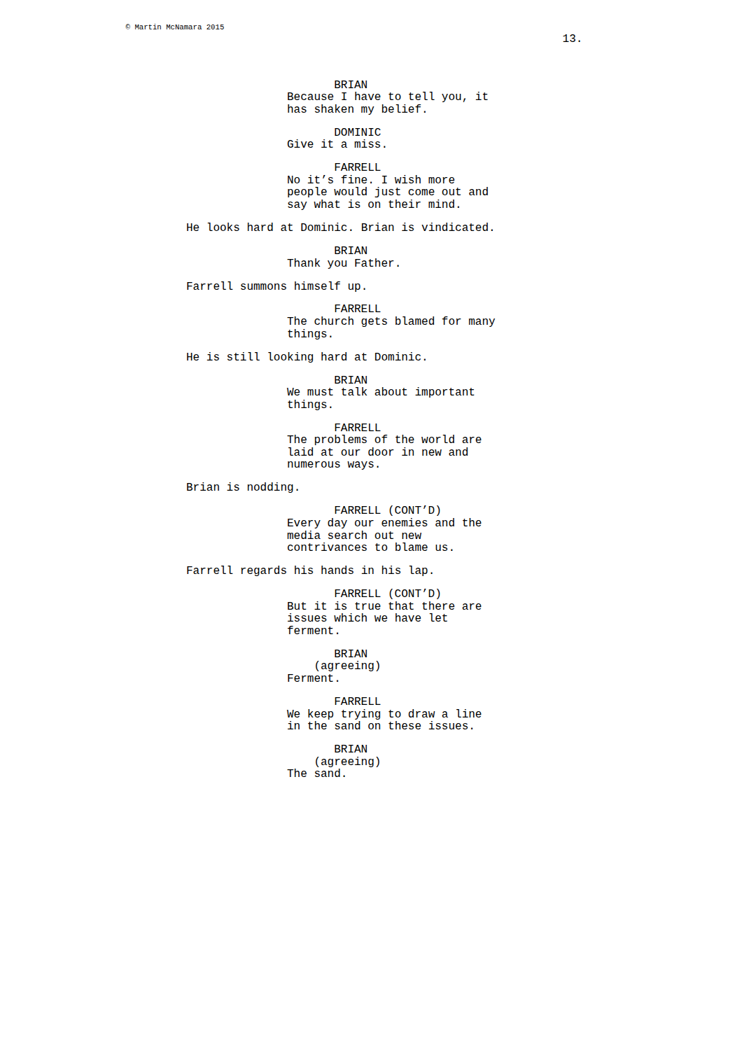© Martin McNamara 2015
13.
BRIAN
Because I have to tell you, it has shaken my belief.
DOMINIC
Give it a miss.
FARRELL
No it’s fine. I wish more people would just come out and say what is on their mind.
He looks hard at Dominic. Brian is vindicated.
BRIAN
Thank you Father.
Farrell summons himself up.
FARRELL
The church gets blamed for many things.
He is still looking hard at Dominic.
BRIAN
We must talk about important things.
FARRELL
The problems of the world are laid at our door in new and numerous ways.
Brian is nodding.
FARRELL (CONT’D)
Every day our enemies and the media search out new contrivances to blame us.
Farrell regards his hands in his lap.
FARRELL (CONT’D)
But it is true that there are issues which we have let ferment.
BRIAN
(agreeing)
Ferment.
FARRELL
We keep trying to draw a line in the sand on these issues.
BRIAN
(agreeing)
The sand.